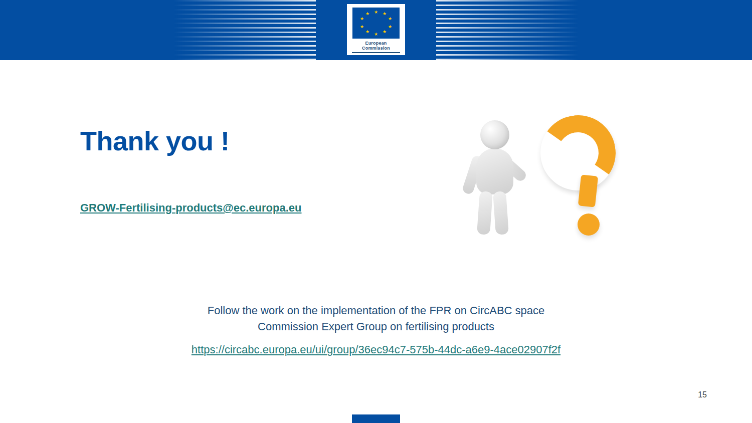★ ★ ★ ★ ★ ★ ★ ★ ★ ★
European
Commission
Thank you !
GROW-Fertilising-products@ec.europa.eu
Follow the work on the implementation of the FPR on CircABC space
Commission Expert Group on fertilising products
https://circabc.europa.eu/ui/group/36ec94c7-575b-44dc-a6e9-4ace02907f2f
15